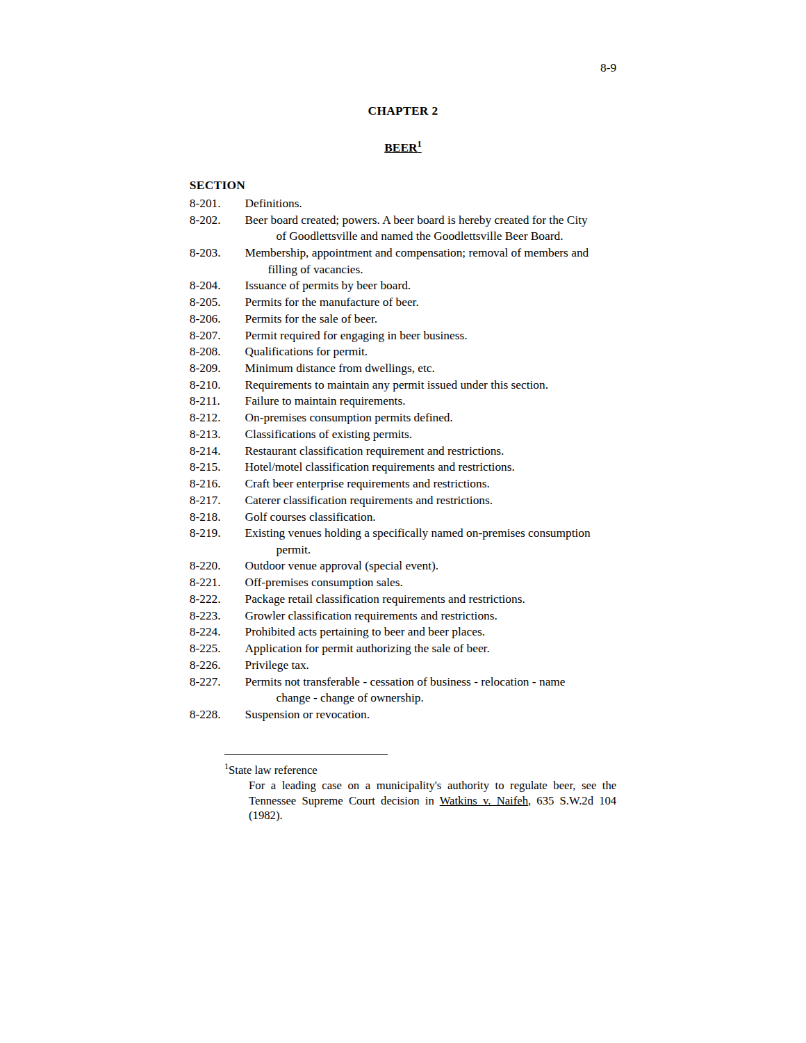8-9
CHAPTER 2
BEER1
SECTION
| 8-201. | Definitions. |
| 8-202. | Beer board created; powers. A beer board is hereby created for the City of Goodlettsville and named the Goodlettsville Beer Board. |
| 8-203. | Membership, appointment and compensation; removal of members and filling of vacancies. |
| 8-204. | Issuance of permits by beer board. |
| 8-205. | Permits for the manufacture of beer. |
| 8-206. | Permits for the sale of beer. |
| 8-207. | Permit required for engaging in beer business. |
| 8-208. | Qualifications for permit. |
| 8-209. | Minimum distance from dwellings, etc. |
| 8-210. | Requirements to maintain any permit issued under this section. |
| 8-211. | Failure to maintain requirements. |
| 8-212. | On-premises consumption permits defined. |
| 8-213. | Classifications of existing permits. |
| 8-214. | Restaurant classification requirement and restrictions. |
| 8-215. | Hotel/motel classification requirements and restrictions. |
| 8-216. | Craft beer enterprise requirements and restrictions. |
| 8-217. | Caterer classification requirements and restrictions. |
| 8-218. | Golf courses classification. |
| 8-219. | Existing venues holding a specifically named on-premises consumption permit. |
| 8-220. | Outdoor venue approval (special event). |
| 8-221. | Off-premises consumption sales. |
| 8-222. | Package retail classification requirements and restrictions. |
| 8-223. | Growler classification requirements and restrictions. |
| 8-224. | Prohibited acts pertaining to beer and beer places. |
| 8-225. | Application for permit authorizing the sale of beer. |
| 8-226. | Privilege tax. |
| 8-227. | Permits not transferable - cessation of business - relocation - name change - change of ownership. |
| 8-228. | Suspension or revocation. |
1State law reference For a leading case on a municipality's authority to regulate beer, see the Tennessee Supreme Court decision in Watkins v. Naifeh, 635 S.W.2d 104 (1982).